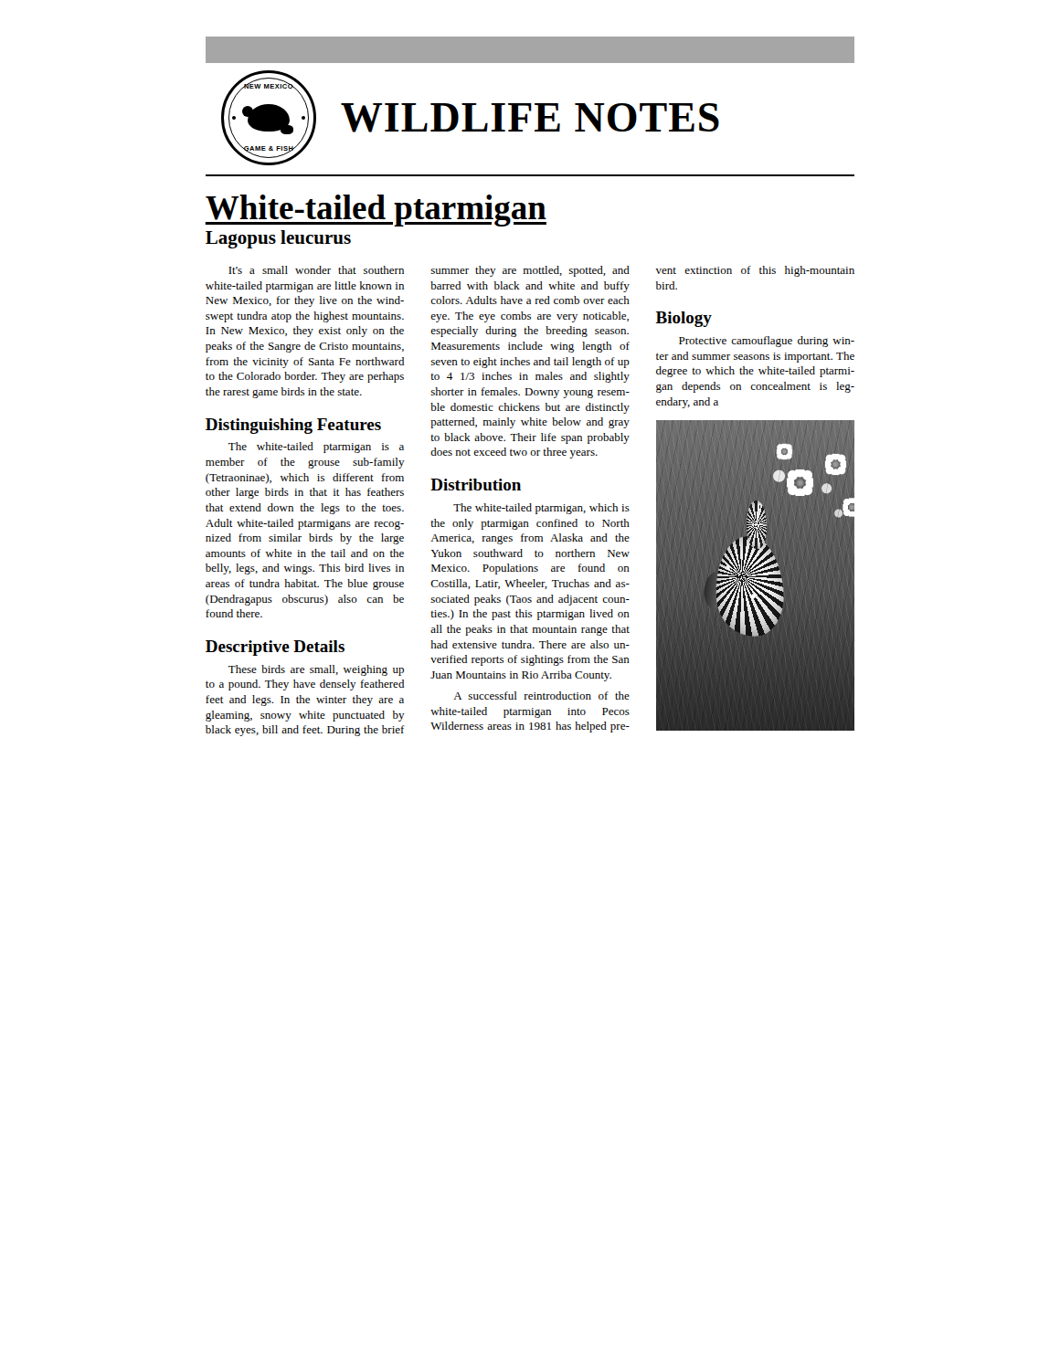NEW MEXICO
GAME & FISH
WILDLIFE NOTES
White-tailed ptarmigan
Lagopus leucurus
It's a small wonder that southern white-tailed ptarmigan are little known in New Mexico, for they live on the wind-swept tundra atop the highest mountains. In New Mexico, they exist only on the peaks of the Sangre de Cristo mountains, from the vicinity of Santa Fe northward to the Colorado border. They are perhaps the rarest game birds in the state.
Distinguishing Features
The white-tailed ptarmigan is a member of the grouse sub-family (Tetraoninae), which is different from other large birds in that it has feathers that extend down the legs to the toes. Adult white-tailed ptarmigans are recognized from similar birds by the large amounts of white in the tail and on the belly, legs, and wings. This bird lives in areas of tundra habitat. The blue grouse (Dendragapus obscurus) also can be found there.
Descriptive Details
These birds are small, weighing up to a pound. They have densely feathered feet and legs. In the winter they are a gleaming, snowy white punctuated by black eyes, bill and feet. During the brief summer they are mottled, spotted, and barred with black and white and buffy colors. Adults have a red comb over each eye. The eye combs are very noticable, especially during the breeding season. Measurements include wing length of seven to eight inches and tail length of up to 4 1/3 inches in males and slightly shorter in females. Downy young resemble domestic chickens but are distinctly patterned, mainly white below and gray to black above. Their life span probably does not exceed two or three years.
Distribution
The white-tailed ptarmigan, which is the only ptarmigan confined to North America, ranges from Alaska and the Yukon southward to northern New Mexico. Populations are found on Costilla, Latir, Wheeler, Truchas and associated peaks (Taos and adjacent counties.) In the past this ptarmigan lived on all the peaks in that mountain range that had extensive tundra. There are also unverified reports of sightings from the San Juan Mountains in Rio Arriba County.
A successful reintroduction of the white-tailed ptarmigan into Pecos Wilderness areas in 1981 has helped prevent extinction of this high-mountain bird.
Biology
Protective camouflague during winter and summer seasons is important. The degree to which the white-tailed ptarmigan depends on concealment is legendary, and a